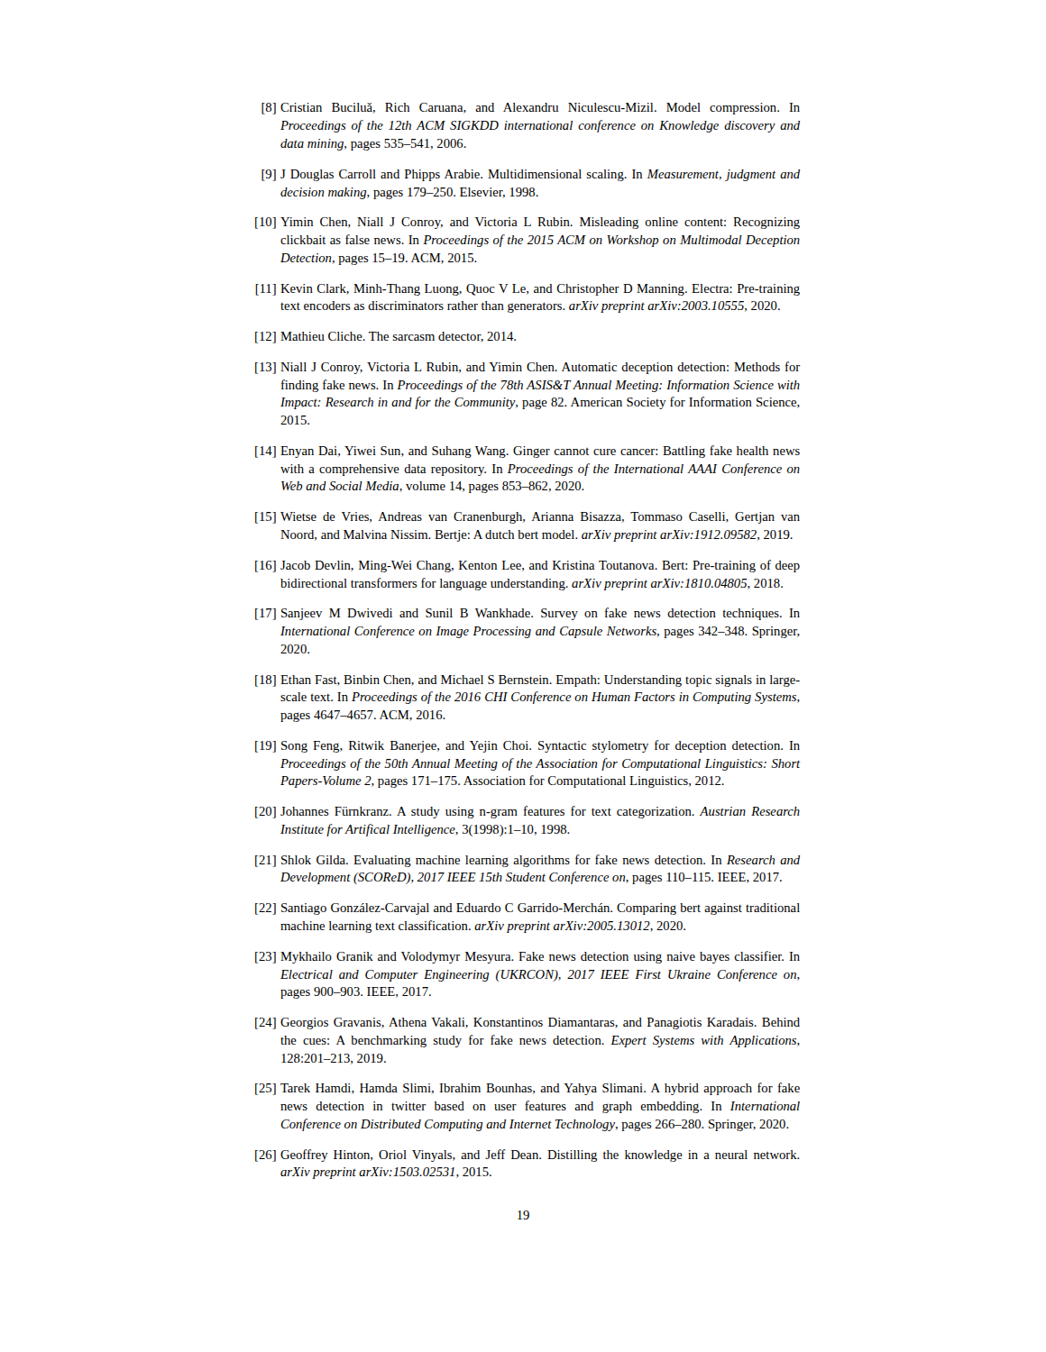[8] Cristian Buciluǎ, Rich Caruana, and Alexandru Niculescu-Mizil. Model compression. In Proceedings of the 12th ACM SIGKDD international conference on Knowledge discovery and data mining, pages 535–541, 2006.
[9] J Douglas Carroll and Phipps Arabie. Multidimensional scaling. In Measurement, judgment and decision making, pages 179–250. Elsevier, 1998.
[10] Yimin Chen, Niall J Conroy, and Victoria L Rubin. Misleading online content: Recognizing clickbait as false news. In Proceedings of the 2015 ACM on Workshop on Multimodal Deception Detection, pages 15–19. ACM, 2015.
[11] Kevin Clark, Minh-Thang Luong, Quoc V Le, and Christopher D Manning. Electra: Pre-training text encoders as discriminators rather than generators. arXiv preprint arXiv:2003.10555, 2020.
[12] Mathieu Cliche. The sarcasm detector, 2014.
[13] Niall J Conroy, Victoria L Rubin, and Yimin Chen. Automatic deception detection: Methods for finding fake news. In Proceedings of the 78th ASIS&T Annual Meeting: Information Science with Impact: Research in and for the Community, page 82. American Society for Information Science, 2015.
[14] Enyan Dai, Yiwei Sun, and Suhang Wang. Ginger cannot cure cancer: Battling fake health news with a comprehensive data repository. In Proceedings of the International AAAI Conference on Web and Social Media, volume 14, pages 853–862, 2020.
[15] Wietse de Vries, Andreas van Cranenburgh, Arianna Bisazza, Tommaso Caselli, Gertjan van Noord, and Malvina Nissim. Bertje: A dutch bert model. arXiv preprint arXiv:1912.09582, 2019.
[16] Jacob Devlin, Ming-Wei Chang, Kenton Lee, and Kristina Toutanova. Bert: Pre-training of deep bidirectional transformers for language understanding. arXiv preprint arXiv:1810.04805, 2018.
[17] Sanjeev M Dwivedi and Sunil B Wankhade. Survey on fake news detection techniques. In International Conference on Image Processing and Capsule Networks, pages 342–348. Springer, 2020.
[18] Ethan Fast, Binbin Chen, and Michael S Bernstein. Empath: Understanding topic signals in large-scale text. In Proceedings of the 2016 CHI Conference on Human Factors in Computing Systems, pages 4647–4657. ACM, 2016.
[19] Song Feng, Ritwik Banerjee, and Yejin Choi. Syntactic stylometry for deception detection. In Proceedings of the 50th Annual Meeting of the Association for Computational Linguistics: Short Papers-Volume 2, pages 171–175. Association for Computational Linguistics, 2012.
[20] Johannes Fürnkranz. A study using n-gram features for text categorization. Austrian Research Institute for Artifical Intelligence, 3(1998):1–10, 1998.
[21] Shlok Gilda. Evaluating machine learning algorithms for fake news detection. In Research and Development (SCOReD), 2017 IEEE 15th Student Conference on, pages 110–115. IEEE, 2017.
[22] Santiago González-Carvajal and Eduardo C Garrido-Merchán. Comparing bert against traditional machine learning text classification. arXiv preprint arXiv:2005.13012, 2020.
[23] Mykhailo Granik and Volodymyr Mesyura. Fake news detection using naive bayes classifier. In Electrical and Computer Engineering (UKRCON), 2017 IEEE First Ukraine Conference on, pages 900–903. IEEE, 2017.
[24] Georgios Gravanis, Athena Vakali, Konstantinos Diamantaras, and Panagiotis Karadais. Behind the cues: A benchmarking study for fake news detection. Expert Systems with Applications, 128:201–213, 2019.
[25] Tarek Hamdi, Hamda Slimi, Ibrahim Bounhas, and Yahya Slimani. A hybrid approach for fake news detection in twitter based on user features and graph embedding. In International Conference on Distributed Computing and Internet Technology, pages 266–280. Springer, 2020.
[26] Geoffrey Hinton, Oriol Vinyals, and Jeff Dean. Distilling the knowledge in a neural network. arXiv preprint arXiv:1503.02531, 2015.
19